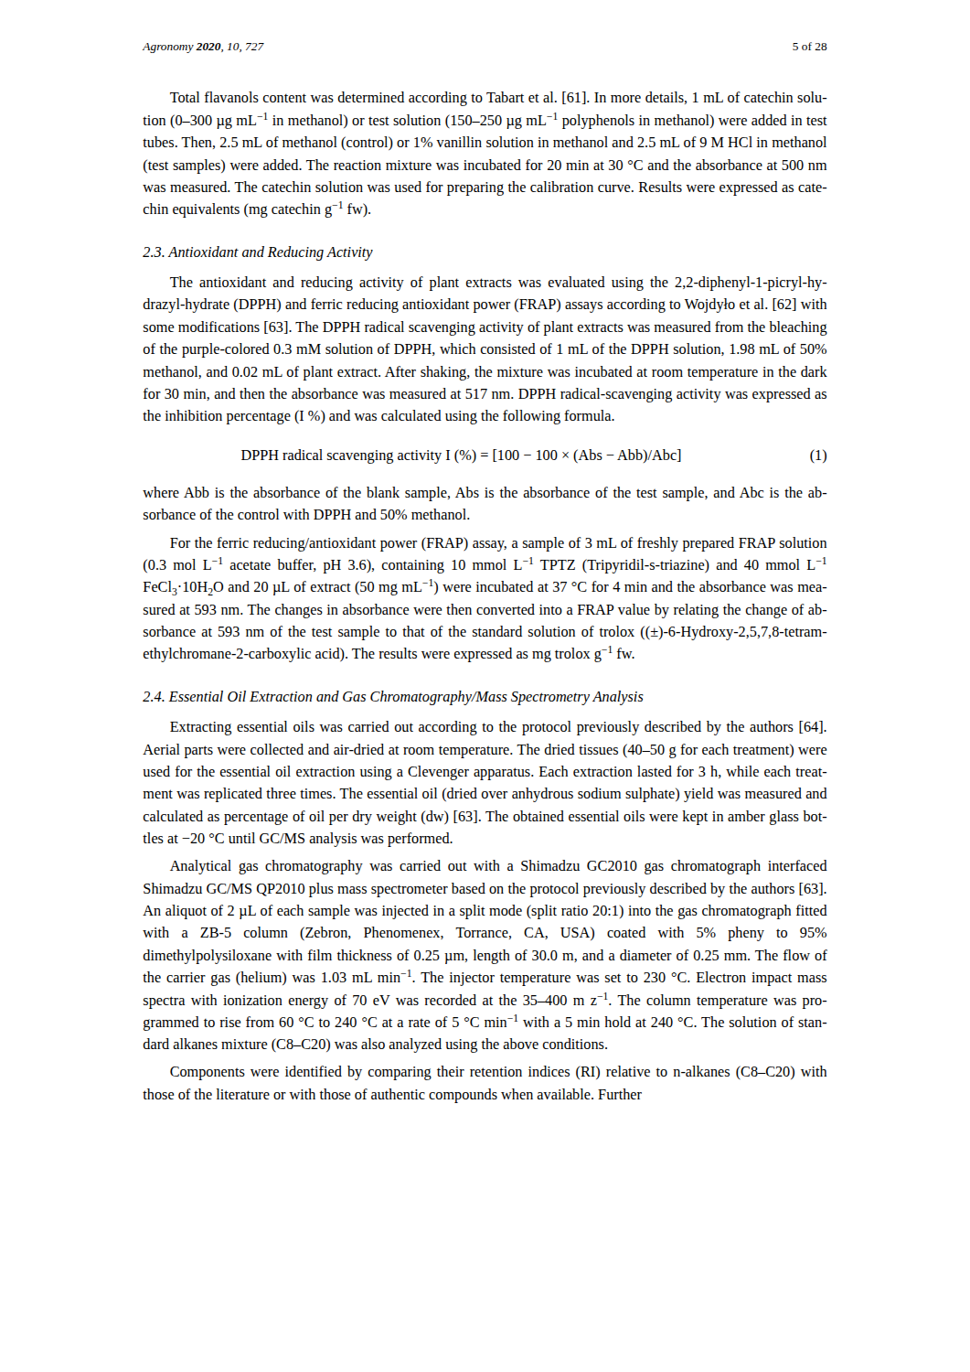Agronomy 2020, 10, 727 5 of 28
Total flavanols content was determined according to Tabart et al. [61]. In more details, 1 mL of catechin solution (0–300 µg mL−1 in methanol) or test solution (150–250 µg mL−1 polyphenols in methanol) were added in test tubes. Then, 2.5 mL of methanol (control) or 1% vanillin solution in methanol and 2.5 mL of 9 M HCl in methanol (test samples) were added. The reaction mixture was incubated for 20 min at 30 °C and the absorbance at 500 nm was measured. The catechin solution was used for preparing the calibration curve. Results were expressed as catechin equivalents (mg catechin g−1 fw).
2.3. Antioxidant and Reducing Activity
The antioxidant and reducing activity of plant extracts was evaluated using the 2,2-diphenyl-1-picryl-hydrazyl-hydrate (DPPH) and ferric reducing antioxidant power (FRAP) assays according to Wojdyło et al. [62] with some modifications [63]. The DPPH radical scavenging activity of plant extracts was measured from the bleaching of the purple-colored 0.3 mM solution of DPPH, which consisted of 1 mL of the DPPH solution, 1.98 mL of 50% methanol, and 0.02 mL of plant extract. After shaking, the mixture was incubated at room temperature in the dark for 30 min, and then the absorbance was measured at 517 nm. DPPH radical-scavenging activity was expressed as the inhibition percentage (I %) and was calculated using the following formula.
DPPH radical scavenging activity I (%) = [100 − 100 × (Abs − Abb)/Abc] (1)
where Abb is the absorbance of the blank sample, Abs is the absorbance of the test sample, and Abc is the absorbance of the control with DPPH and 50% methanol.
For the ferric reducing/antioxidant power (FRAP) assay, a sample of 3 mL of freshly prepared FRAP solution (0.3 mol L−1 acetate buffer, pH 3.6), containing 10 mmol L−1 TPTZ (Tripyridil-s-triazine) and 40 mmol L−1 FeCl3·10H2O and 20 µL of extract (50 mg mL−1) were incubated at 37 °C for 4 min and the absorbance was measured at 593 nm. The changes in absorbance were then converted into a FRAP value by relating the change of absorbance at 593 nm of the test sample to that of the standard solution of trolox ((±)-6-Hydroxy-2,5,7,8-tetramethylchromane-2-carboxylic acid). The results were expressed as mg trolox g−1 fw.
2.4. Essential Oil Extraction and Gas Chromatography/Mass Spectrometry Analysis
Extracting essential oils was carried out according to the protocol previously described by the authors [64]. Aerial parts were collected and air-dried at room temperature. The dried tissues (40–50 g for each treatment) were used for the essential oil extraction using a Clevenger apparatus. Each extraction lasted for 3 h, while each treatment was replicated three times. The essential oil (dried over anhydrous sodium sulphate) yield was measured and calculated as percentage of oil per dry weight (dw) [63]. The obtained essential oils were kept in amber glass bottles at −20 °C until GC/MS analysis was performed.
Analytical gas chromatography was carried out with a Shimadzu GC2010 gas chromatograph interfaced Shimadzu GC/MS QP2010 plus mass spectrometer based on the protocol previously described by the authors [63]. An aliquot of 2 µL of each sample was injected in a split mode (split ratio 20:1) into the gas chromatograph fitted with a ZB-5 column (Zebron, Phenomenex, Torrance, CA, USA) coated with 5% pheny to 95% dimethylpolysiloxane with film thickness of 0.25 µm, length of 30.0 m, and a diameter of 0.25 mm. The flow of the carrier gas (helium) was 1.03 mL min−1. The injector temperature was set to 230 °C. Electron impact mass spectra with ionization energy of 70 eV was recorded at the 35–400 m z−1. The column temperature was programmed to rise from 60 °C to 240 °C at a rate of 5 °C min−1 with a 5 min hold at 240 °C. The solution of standard alkanes mixture (C8–C20) was also analyzed using the above conditions.
Components were identified by comparing their retention indices (RI) relative to n-alkanes (C8–C20) with those of the literature or with those of authentic compounds when available. Further